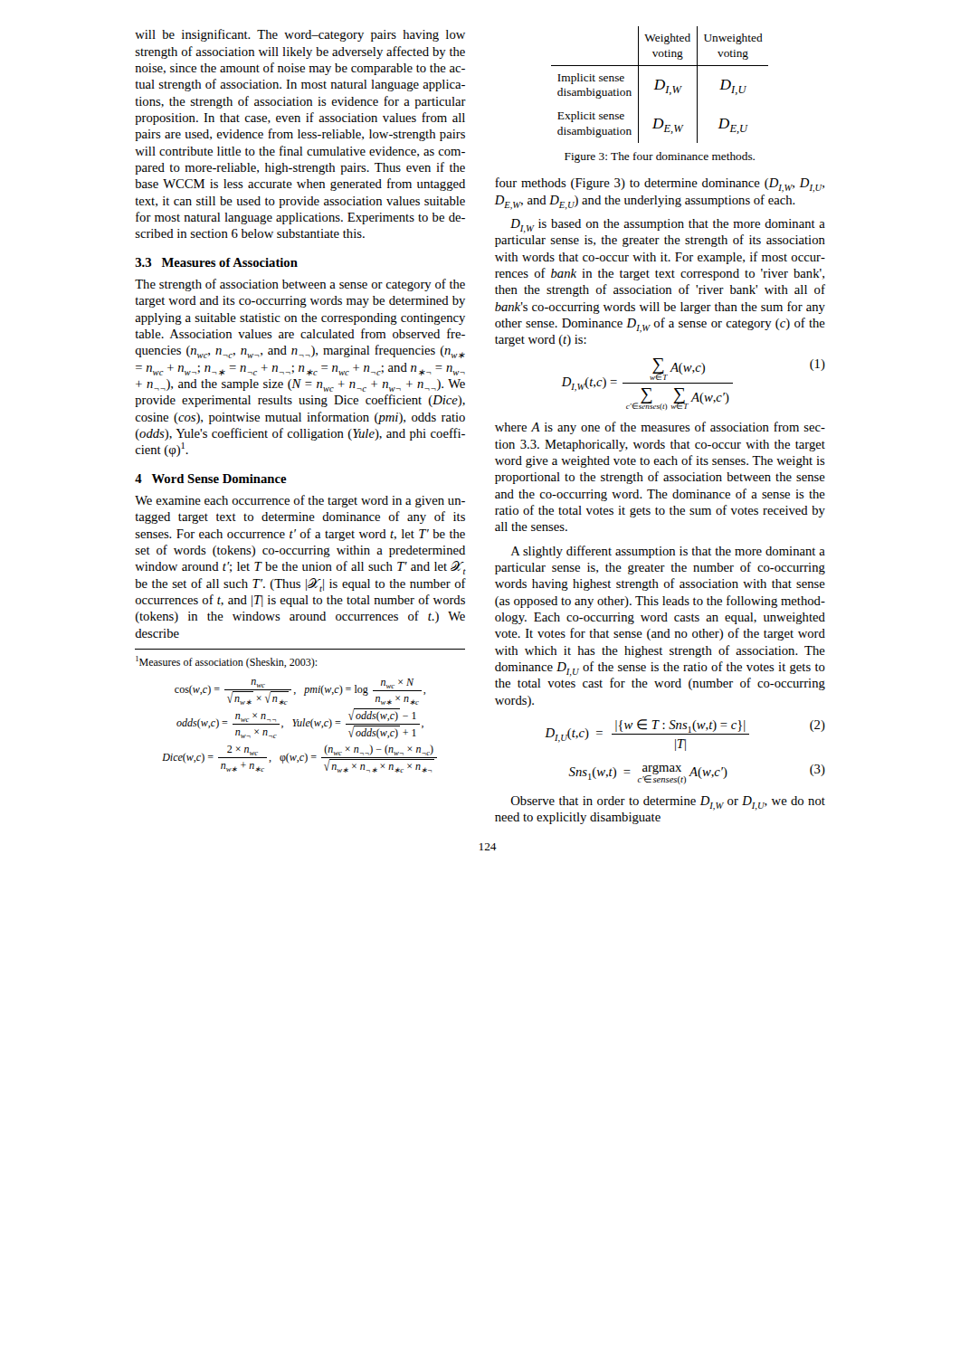will be insignificant. The word–category pairs having low strength of association will likely be adversely affected by the noise, since the amount of noise may be comparable to the actual strength of association. In most natural language applications, the strength of association is evidence for a particular proposition. In that case, even if association values from all pairs are used, evidence from less-reliable, low-strength pairs will contribute little to the final cumulative evidence, as compared to more-reliable, high-strength pairs. Thus even if the base WCCM is less accurate when generated from untagged text, it can still be used to provide association values suitable for most natural language applications. Experiments to be described in section 6 below substantiate this.
3.3 Measures of Association
The strength of association between a sense or category of the target word and its co-occurring words may be determined by applying a suitable statistic on the corresponding contingency table. Association values are calculated from observed frequencies (nwc, n¬c, nw¬, and n¬¬), marginal frequencies (nw∗ = nwc + nw¬; n¬∗ = n¬c + n¬¬; n∗c = nwc + n¬c; and n∗¬ = nw¬ + n¬¬), and the sample size (N = nwc + n¬c + nw¬ + n¬¬). We provide experimental results using Dice coefficient (Dice), cosine (cos), pointwise mutual information (pmi), odds ratio (odds), Yule's coefficient of colligation (Yule), and phi coefficient (φ)1.
4 Word Sense Dominance
We examine each occurrence of the target word in a given untagged target text to determine dominance of any of its senses. For each occurrence t′ of a target word t, let T′ be the set of words (tokens) co-occurring within a predetermined window around t′; let T be the union of all such T′ and let 𝒳t be the set of all such T′. (Thus |𝒳t| is equal to the number of occurrences of t, and |T| is equal to the total number of words (tokens) in the windows around occurrences of t.) We describe
1Measures of association (Sheskin, 2003):
cos(w,c) = nwc√nw∗ × √n∗c, pmi(w,c) = log nwc × N nw∗ × n∗c,
odds(w,c) = nwc × n¬¬nw¬ × n¬c, Yule(w,c) = √odds(w,c) − 1√odds(w,c) + 1,
Dice(w,c) = 2 × nwc nw∗ + n∗c, φ(w,c) = (nwc × n¬¬) − (nw¬ × n¬c)√nw∗ × n¬∗ × n∗c × n∗¬
| | Weighted voting | Unweighted voting |
| Implicit sense disambiguation | D I,W | D I,U |
| Explicit sense disambiguation | D E,W | D E,U |
Figure 3: The four dominance methods.
four methods (Figure 3) to determine dominance (DI,W, DI,U, DE,W, and DE,U) and the underlying assumptions of each.
DI,W is based on the assumption that the more dominant a particular sense is, the greater the strength of its association with words that co-occur with it. For example, if most occurrences of bank in the target text correspond to 'river bank', then the strength of association of 'river bank' with all of bank's co-occurring words will be larger than the sum for any other sense. Dominance DI,W of a sense or category (c) of the target word (t) is:
(1) DI,W(t,c) = ∑w∈T A(w,c)∑c′∈senses(t) ∑w∈T A(w,c′)
where A is any one of the measures of association from section 3.3. Metaphorically, words that co-occur with the target word give a weighted vote to each of its senses. The weight is proportional to the strength of association between the sense and the co-occurring word. The dominance of a sense is the ratio of the total votes it gets to the sum of votes received by all the senses.
A slightly different assumption is that the more dominant a particular sense is, the greater the number of co-occurring words having highest strength of association with that sense (as opposed to any other). This leads to the following methodology. Each co-occurring word casts an equal, unweighted vote. It votes for that sense (and no other) of the target word with which it has the highest strength of association. The dominance DI,U of the sense is the ratio of the votes it gets to the total votes cast for the word (number of co-occurring words).
(2) DI,U(t,c) = |{w ∈ T : Sns1(w,t) = c}||T|
(3) Sns1(w,t) = argmaxc′∈senses(t) A(w,c′)
Observe that in order to determine DI,W or DI,U, we do not need to explicitly disambiguate
124